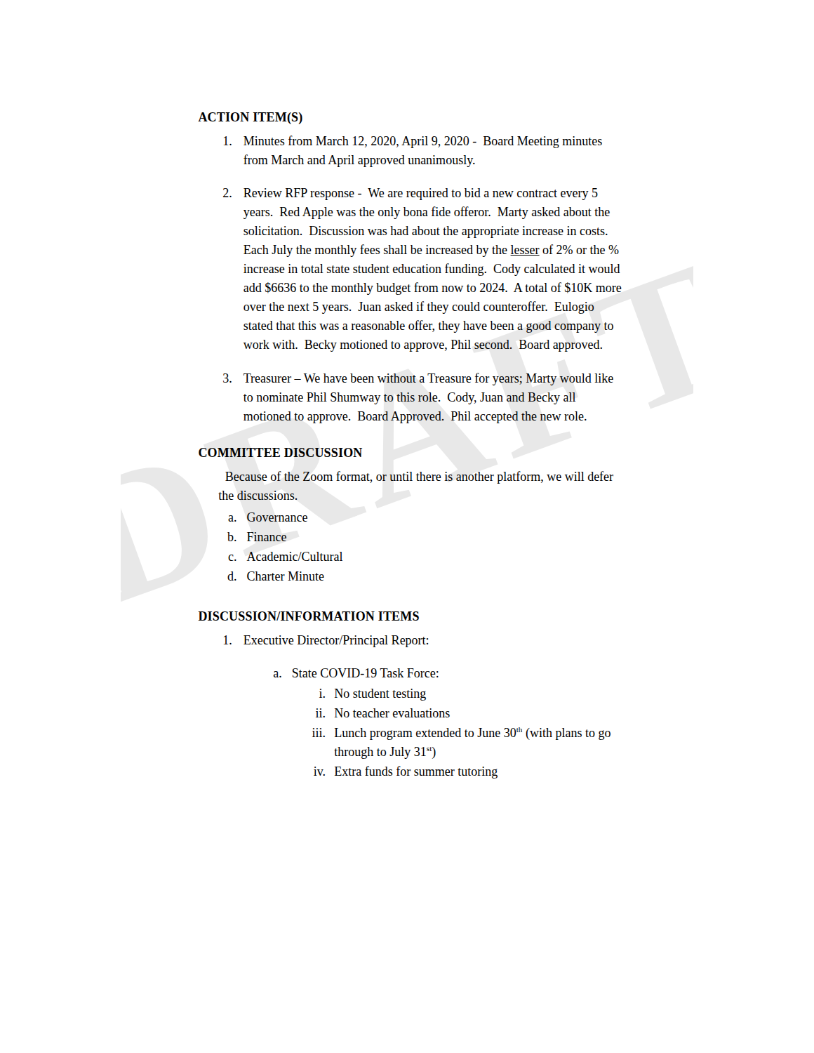DRAFT
ACTION ITEM(S)
Minutes from March 12, 2020, April 9, 2020 - Board Meeting minutes from March and April approved unanimously.
Review RFP response - We are required to bid a new contract every 5 years. Red Apple was the only bona fide offeror. Marty asked about the solicitation. Discussion was had about the appropriate increase in costs. Each July the monthly fees shall be increased by the lesser of 2% or the % increase in total state student education funding. Cody calculated it would add $6636 to the monthly budget from now to 2024. A total of $10K more over the next 5 years. Juan asked if they could counteroffer. Eulogio stated that this was a reasonable offer, they have been a good company to work with. Becky motioned to approve, Phil second. Board approved.
Treasurer – We have been without a Treasure for years; Marty would like to nominate Phil Shumway to this role. Cody, Juan and Becky all motioned to approve. Board Approved. Phil accepted the new role.
COMMITTEE DISCUSSION
Because of the Zoom format, or until there is another platform, we will defer the discussions.
Governance
Finance
Academic/Cultural
Charter Minute
DISCUSSION/INFORMATION ITEMS
Executive Director/Principal Report:
State COVID-19 Task Force:
No student testing
No teacher evaluations
Lunch program extended to June 30th (with plans to go through to July 31st)
Extra funds for summer tutoring